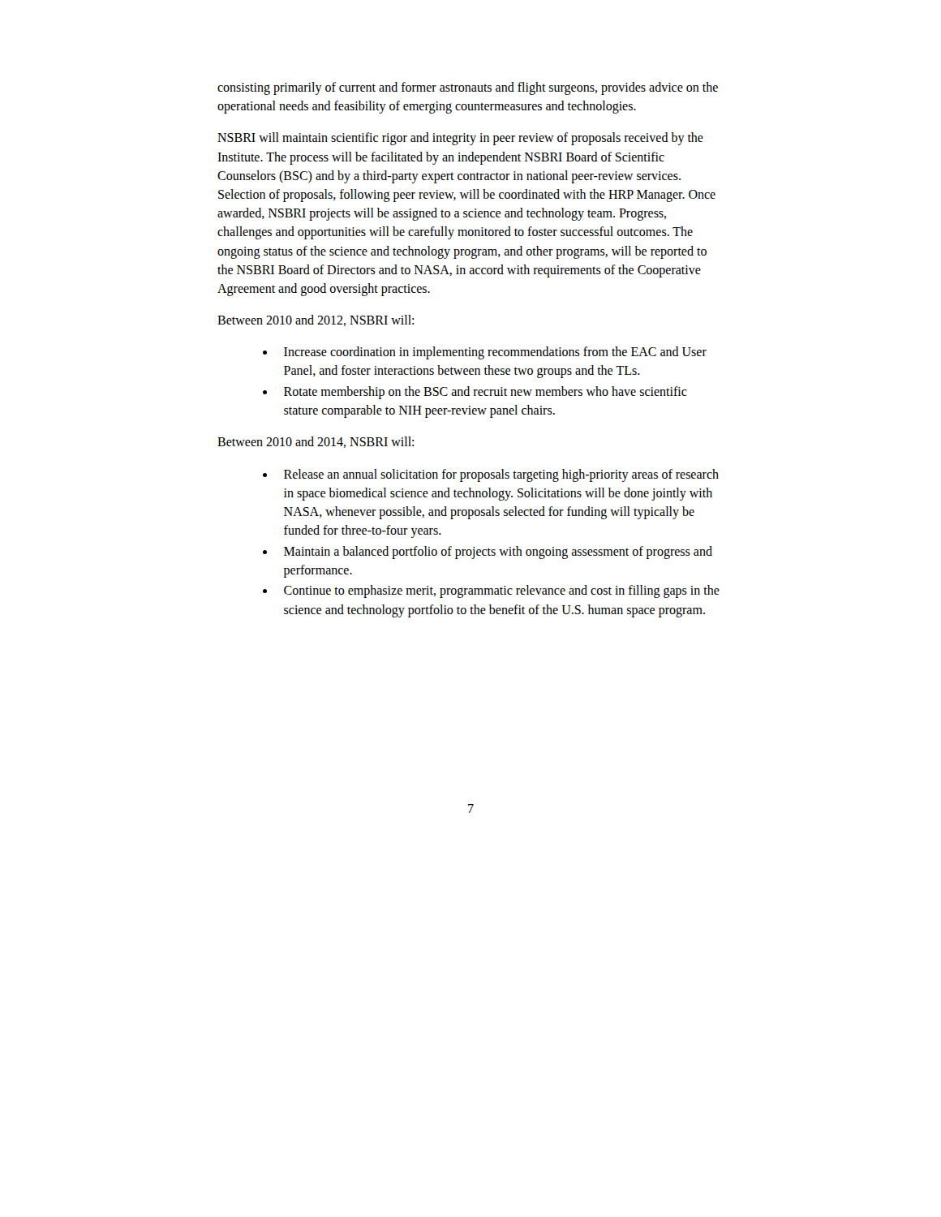consisting primarily of current and former astronauts and flight surgeons, provides advice on the operational needs and feasibility of emerging countermeasures and technologies.
NSBRI will maintain scientific rigor and integrity in peer review of proposals received by the Institute. The process will be facilitated by an independent NSBRI Board of Scientific Counselors (BSC) and by a third-party expert contractor in national peer-review services. Selection of proposals, following peer review, will be coordinated with the HRP Manager. Once awarded, NSBRI projects will be assigned to a science and technology team. Progress, challenges and opportunities will be carefully monitored to foster successful outcomes. The ongoing status of the science and technology program, and other programs, will be reported to the NSBRI Board of Directors and to NASA, in accord with requirements of the Cooperative Agreement and good oversight practices.
Between 2010 and 2012, NSBRI will:
Increase coordination in implementing recommendations from the EAC and User Panel, and foster interactions between these two groups and the TLs.
Rotate membership on the BSC and recruit new members who have scientific stature comparable to NIH peer-review panel chairs.
Between 2010 and 2014, NSBRI will:
Release an annual solicitation for proposals targeting high-priority areas of research in space biomedical science and technology. Solicitations will be done jointly with NASA, whenever possible, and proposals selected for funding will typically be funded for three-to-four years.
Maintain a balanced portfolio of projects with ongoing assessment of progress and performance.
Continue to emphasize merit, programmatic relevance and cost in filling gaps in the science and technology portfolio to the benefit of the U.S. human space program.
7